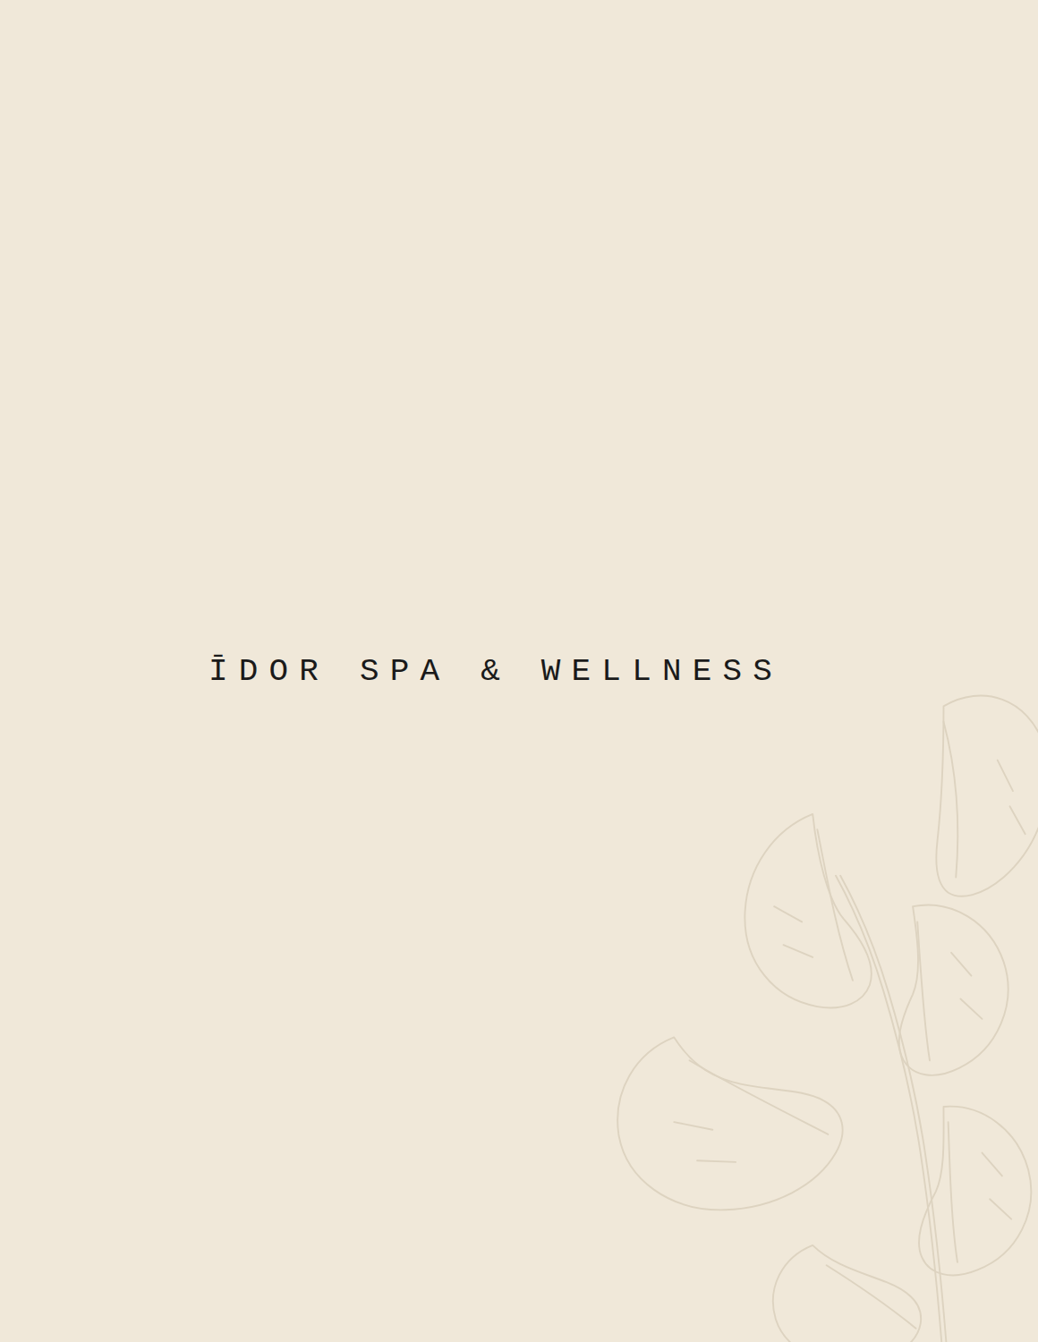Īdor Spa & Wellness